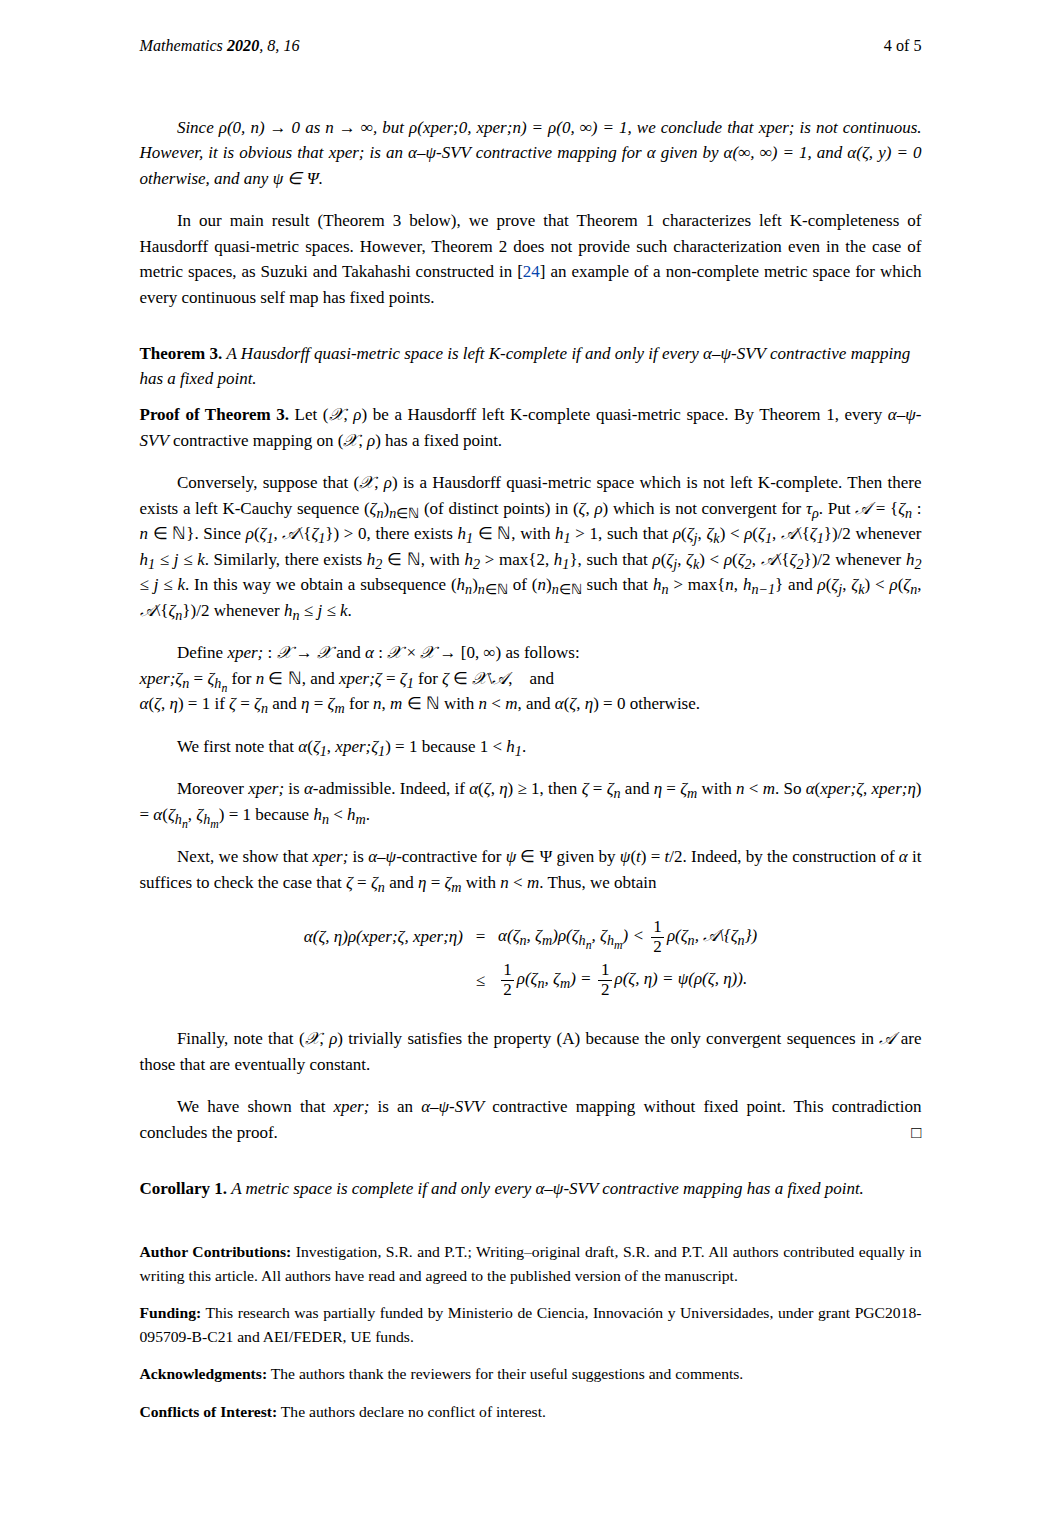Mathematics 2020, 8, 16 4 of 5
Since ρ(0, n) → 0 as n → ∞, but ρ(xper; 0, xper; n) = ρ(0, ∞) = 1, we conclude that xper; is not continuous. However, it is obvious that xper; is an α–ψ-SVV contractive mapping for α given by α(∞, ∞) = 1, and α(ζ, y) = 0 otherwise, and any ψ ∈ Ψ.
In our main result (Theorem 3 below), we prove that Theorem 1 characterizes left K-completeness of Hausdorff quasi-metric spaces. However, Theorem 2 does not provide such characterization even in the case of metric spaces, as Suzuki and Takahashi constructed in [24] an example of a non-complete metric space for which every continuous self map has fixed points.
Theorem 3. A Hausdorff quasi-metric space is left K-complete if and only if every α–ψ-SVV contractive mapping has a fixed point.
Proof of Theorem 3. Let (𝒳, ρ) be a Hausdorff left K-complete quasi-metric space. By Theorem 1, every α–ψ-SVV contractive mapping on (𝒳, ρ) has a fixed point.
Conversely, suppose that (𝒳, ρ) is a Hausdorff quasi-metric space which is not left K-complete. Then there exists a left K-Cauchy sequence (ζn)n∈ℕ (of distinct points) in (ζ, ρ) which is not convergent for τρ. Put 𝒜 = {ζn : n ∈ ℕ}. Since ρ(ζ1, 𝒜\{ζ1}) > 0, there exists h1 ∈ ℕ, with h1 > 1, such that ρ(ζj, ζk) < ρ(ζ1, 𝒜\{ζ1})/2 whenever h1 ≤ j ≤ k. Similarly, there exists h2 ∈ ℕ, with h2 > max{2, h1}, such that ρ(ζj, ζk) < ρ(ζ2, 𝒜\{ζ2})/2 whenever h2 ≤ j ≤ k. In this way we obtain a subsequence (hn)n∈ℕ of (n)n∈ℕ such that hn > max{n, hn−1} and ρ(ζj, ζk) < ρ(ζn, 𝒜\{ζn})/2 whenever hn ≤ j ≤ k.
Define xper; : 𝒳 → 𝒳 and α : 𝒳 × 𝒳 → [0, ∞) as follows:
xper;ζn = ζhn for n ∈ ℕ, and xper;ζ = ζ1 for ζ ∈ 𝒳\𝒜, and
α(ζ, η) = 1 if ζ = ζn and η = ζm for n, m ∈ ℕ with n < m, and α(ζ, η) = 0 otherwise.
We first note that α(ζ1, xper;ζ1) = 1 because 1 < h1.
Moreover xper; is α-admissible. Indeed, if α(ζ, η) ≥ 1, then ζ = ζn and η = ζm with n < m. So α(xper;ζ, xper;η) = α(ζhn, ζhm) = 1 because hn < hm.
Next, we show that xper; is α–ψ-contractive for ψ ∈ Ψ given by ψ(t) = t/2. Indeed, by the construction of α it suffices to check the case that ζ = ζn and η = ζm with n < m. Thus, we obtain
| α(ζ, η)ρ(xper;ζ, xper;η) | = | α(ζ n , ζ m )ρ(ζ h n , ζ h m ) < 1 2 ρ(ζ n , 𝒜\{ζ n }) |
| | ≤ | 1 2 ρ(ζ n , ζ m ) = 1 2 ρ(ζ, η) = ψ(ρ(ζ, η)). |
Finally, note that (𝒳, ρ) trivially satisfies the property (A) because the only convergent sequences in 𝒜 are those that are eventually constant.
We have shown that xper; is an α–ψ-SVV contractive mapping without fixed point. This contradiction concludes the proof. □
Corollary 1. A metric space is complete if and only every α–ψ-SVV contractive mapping has a fixed point.
Author Contributions: Investigation, S.R. and P.T.; Writing–original draft, S.R. and P.T. All authors contributed equally in writing this article. All authors have read and agreed to the published version of the manuscript.
Funding: This research was partially funded by Ministerio de Ciencia, Innovación y Universidades, under grant PGC2018-095709-B-C21 and AEI/FEDER, UE funds.
Acknowledgments: The authors thank the reviewers for their useful suggestions and comments.
Conflicts of Interest: The authors declare no conflict of interest.